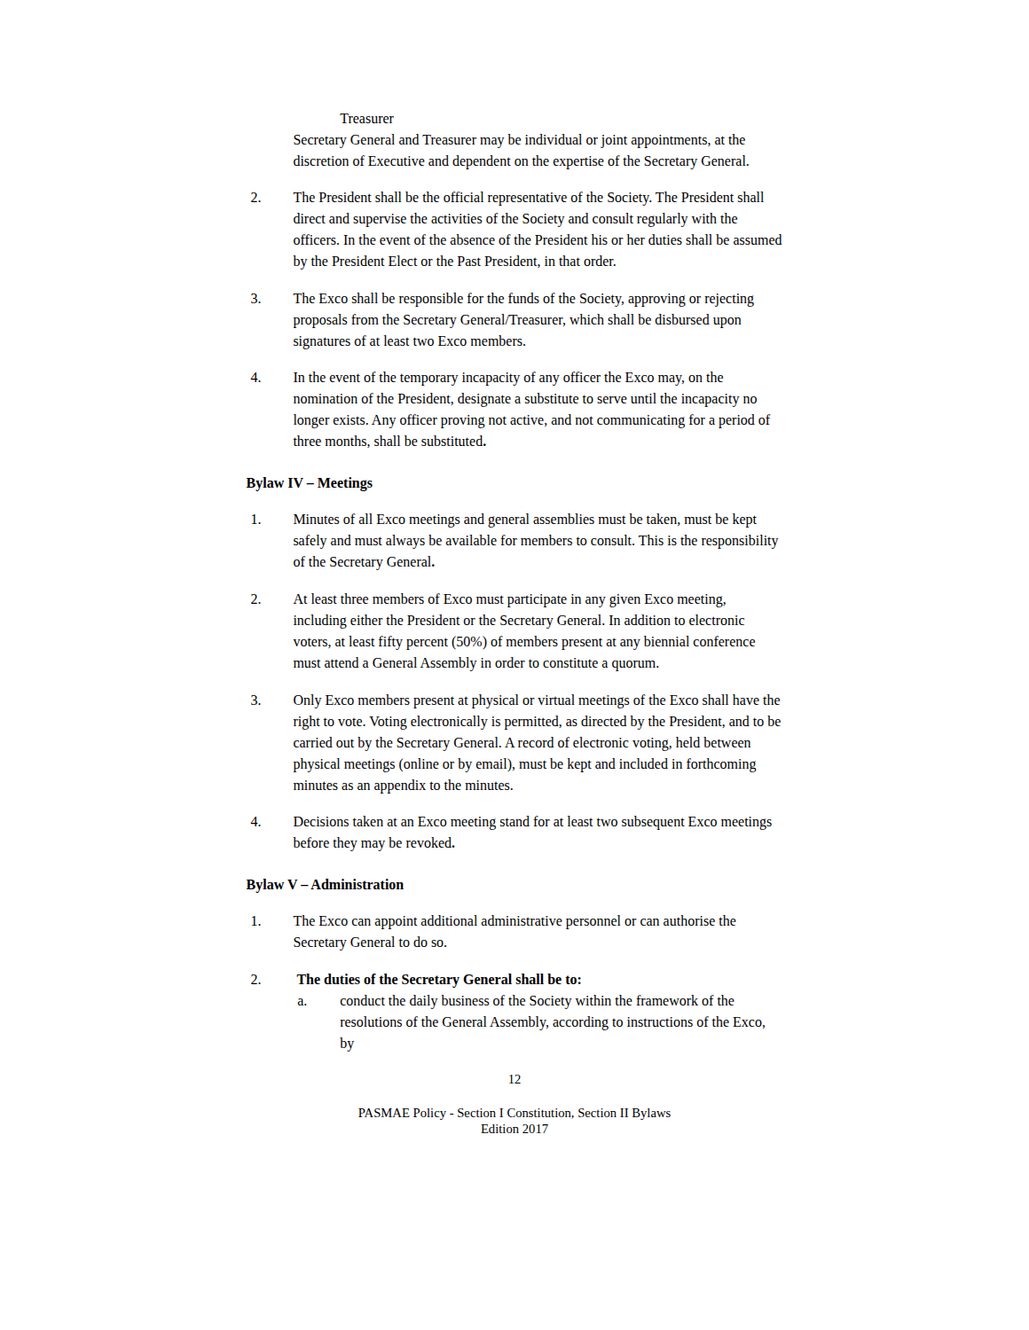Treasurer
Secretary General and Treasurer may be individual or joint appointments, at the discretion of Executive and dependent on the expertise of the Secretary General.
2.
The President shall be the official representative of the Society. The President shall direct and supervise the activities of the Society and consult regularly with the officers. In the event of the absence of the President his or her duties shall be assumed by the President Elect or the Past President, in that order.
3.
The Exco shall be responsible for the funds of the Society, approving or rejecting proposals from the Secretary General/Treasurer, which shall be disbursed upon signatures of at least two Exco members.
4.
In the event of the temporary incapacity of any officer the Exco may, on the nomination of the President, designate a substitute to serve until the incapacity no longer exists. Any officer proving not active, and not communicating for a period of three months, shall be substituted.
Bylaw IV – Meetings
1.
Minutes of all Exco meetings and general assemblies must be taken, must be kept safely and must always be available for members to consult. This is the responsibility of the Secretary General.
2.
At least three members of Exco must participate in any given Exco meeting, including either the President or the Secretary General. In addition to electronic voters, at least fifty percent (50%) of members present at any biennial conference must attend a General Assembly in order to constitute a quorum.
3.
Only Exco members present at physical or virtual meetings of the Exco shall have the right to vote. Voting electronically is permitted, as directed by the President, and to be carried out by the Secretary General. A record of electronic voting, held between physical meetings (online or by email), must be kept and included in forthcoming minutes as an appendix to the minutes.
4.
Decisions taken at an Exco meeting stand for at least two subsequent Exco meetings before they may be revoked.
Bylaw V – Administration
1.
The Exco can appoint additional administrative personnel or can authorise the Secretary General to do so.
2.
The duties of the Secretary General shall be to:
a.
conduct the daily business of the Society within the framework of the resolutions of the General Assembly, according to instructions of the Exco, by
12
PASMAE Policy - Section I Constitution, Section II Bylaws
Edition 2017